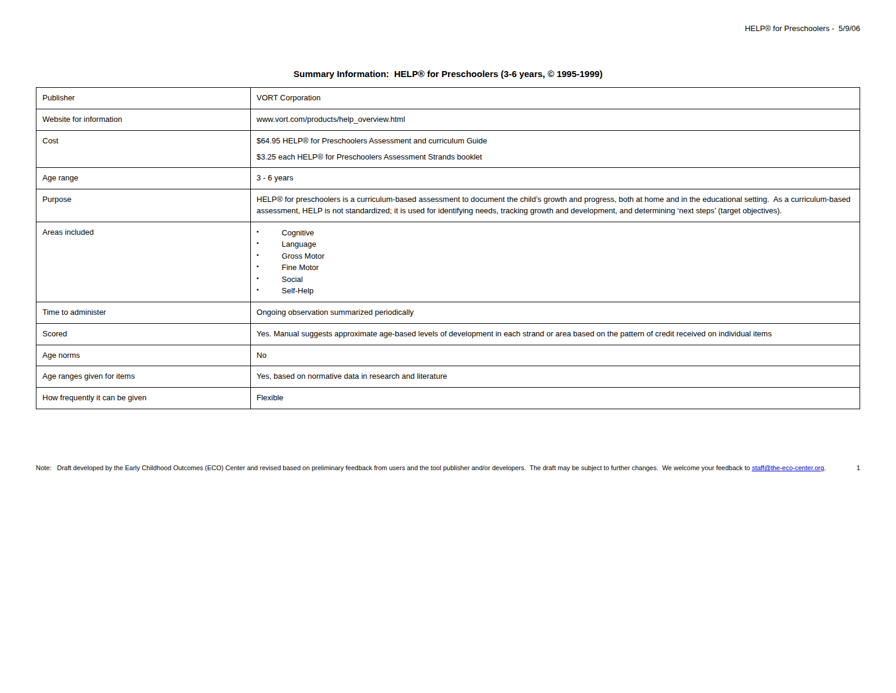HELP® for Preschoolers - 5/9/06
Summary Information: HELP® for Preschoolers (3-6 years, © 1995-1999)
| Publisher | VORT Corporation |
| Website for information | www.vort.com/products/help_overview.html |
| Cost | $64.95 HELP® for Preschoolers Assessment and curriculum Guide $3.25 each HELP® for Preschoolers Assessment Strands booklet |
| Age range | 3 - 6 years |
| Purpose | HELP® for preschoolers is a curriculum-based assessment to document the child’s growth and progress, both at home and in the educational setting. As a curriculum-based assessment, HELP is not standardized; it is used for identifying needs, tracking growth and development, and determining ‘next steps’ (target objectives). |
| Areas included | Cognitive Language Gross Motor Fine Motor Social Self-Help |
| Time to administer | Ongoing observation summarized periodically |
| Scored | Yes. Manual suggests approximate age-based levels of development in each strand or area based on the pattern of credit received on individual items |
| Age norms | No |
| Age ranges given for items | Yes, based on normative data in research and literature |
| How frequently it can be given | Flexible |
1 Note: Draft developed by the Early Childhood Outcomes (ECO) Center and revised based on preliminary feedback from users and the tool publisher and/or developers. The draft may be subject to further changes. We welcome your feedback to staff@the-eco-center.org.